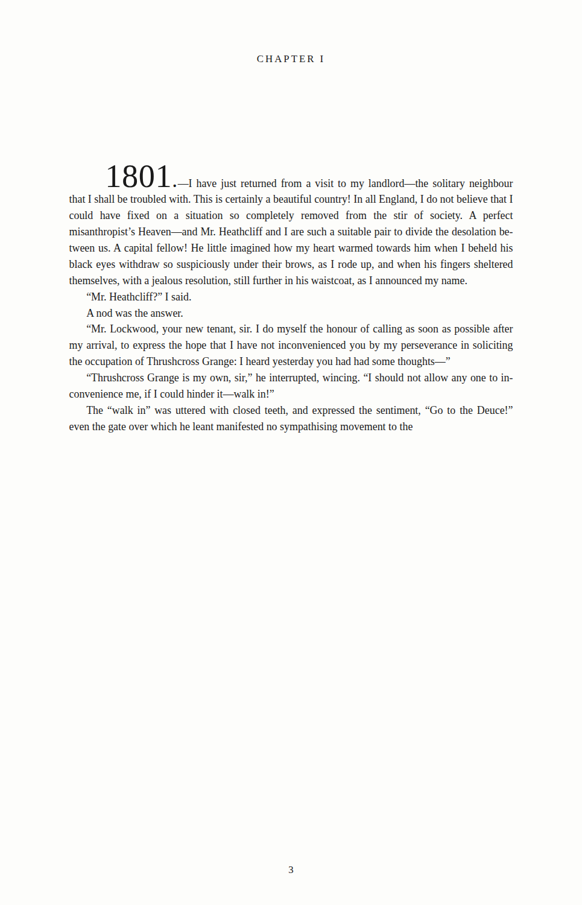Chapter I
1801.—I have just returned from a visit to my landlord—the solitary neighbour that I shall be troubled with. This is certainly a beautiful country! In all England, I do not believe that I could have fixed on a situation so completely removed from the stir of society. A perfect misanthropist’s Heaven—and Mr. Heathcliff and I are such a suitable pair to divide the desolation between us. A capital fellow! He little imagined how my heart warmed towards him when I beheld his black eyes withdraw so suspiciously under their brows, as I rode up, and when his fingers sheltered themselves, with a jealous resolution, still further in his waistcoat, as I announced my name.
“Mr. Heathcliff?” I said.
A nod was the answer.
“Mr. Lockwood, your new tenant, sir. I do myself the honour of calling as soon as possible after my arrival, to express the hope that I have not inconvenienced you by my perseverance in soliciting the occupation of Thrushcross Grange: I heard yesterday you had had some thoughts—”
“Thrushcross Grange is my own, sir,” he interrupted, wincing. “I should not allow any one to inconvenience me, if I could hinder it—walk in!”
The “walk in” was uttered with closed teeth, and expressed the sentiment, “Go to the Deuce!” even the gate over which he leant manifested no sympathising movement to the
3